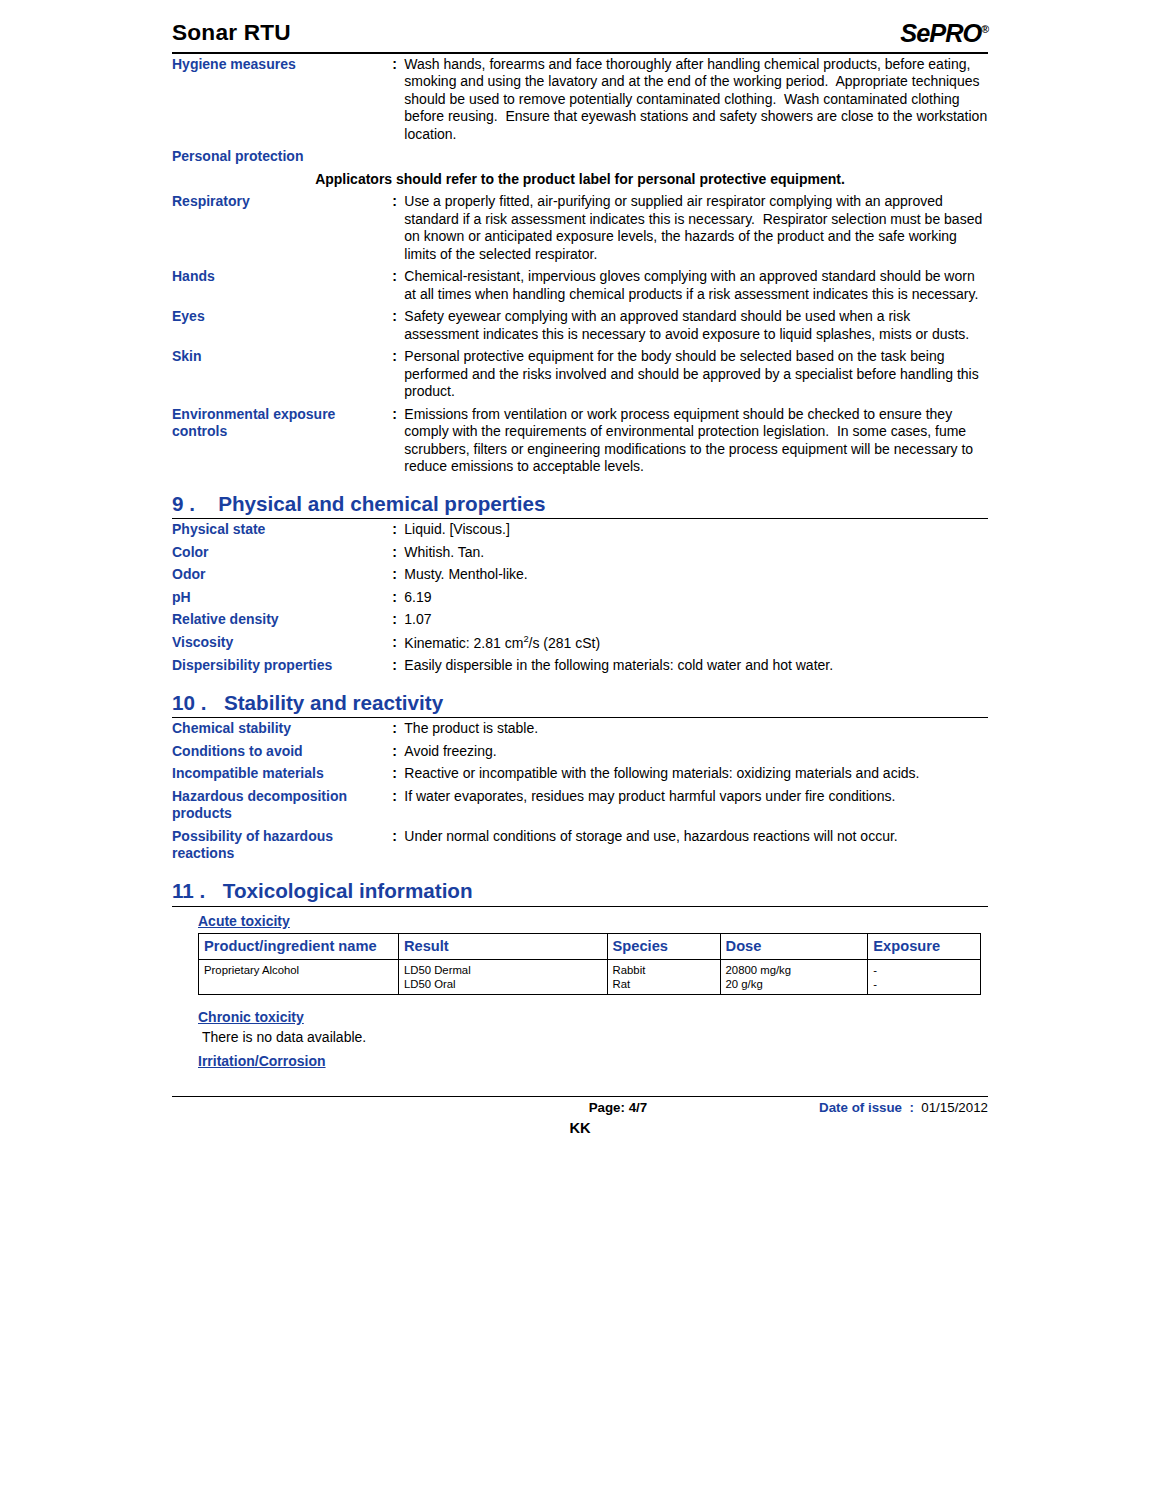Sonar RTU
SePRO®
| Hygiene measures | : | Wash hands, forearms and face thoroughly after handling chemical products, before eating, smoking and using the lavatory and at the end of the working period. Appropriate techniques should be used to remove potentially contaminated clothing. Wash contaminated clothing before reusing. Ensure that eyewash stations and safety showers are close to the workstation location. |
| Personal protection | | |
| Applicators should refer to the product label for personal protective equipment. |
| Respiratory | : | Use a properly fitted, air-purifying or supplied air respirator complying with an approved standard if a risk assessment indicates this is necessary. Respirator selection must be based on known or anticipated exposure levels, the hazards of the product and the safe working limits of the selected respirator. |
| Hands | : | Chemical-resistant, impervious gloves complying with an approved standard should be worn at all times when handling chemical products if a risk assessment indicates this is necessary. |
| Eyes | : | Safety eyewear complying with an approved standard should be used when a risk assessment indicates this is necessary to avoid exposure to liquid splashes, mists or dusts. |
| Skin | : | Personal protective equipment for the body should be selected based on the task being performed and the risks involved and should be approved by a specialist before handling this product. |
| Environmental exposure controls | : | Emissions from ventilation or work process equipment should be checked to ensure they comply with the requirements of environmental protection legislation. In some cases, fume scrubbers, filters or engineering modifications to the process equipment will be necessary to reduce emissions to acceptable levels. |
9 . Physical and chemical properties
| Physical state | : | Liquid. [Viscous.] |
| Color | : | Whitish. Tan. |
| Odor | : | Musty. Menthol-like. |
| pH | : | 6.19 |
| Relative density | : | 1.07 |
| Viscosity | : | Kinematic: 2.81 cm 2 /s (281 cSt) |
| Dispersibility properties | : | Easily dispersible in the following materials: cold water and hot water. |
10 . Stability and reactivity
| Chemical stability | : | The product is stable. |
| Conditions to avoid | : | Avoid freezing. |
| Incompatible materials | : | Reactive or incompatible with the following materials: oxidizing materials and acids. |
| Hazardous decomposition products | : | If water evaporates, residues may product harmful vapors under fire conditions. |
| Possibility of hazardous reactions | : | Under normal conditions of storage and use, hazardous reactions will not occur. |
11 . Toxicological information
Acute toxicity
| Product/ingredient name | Result | Species | Dose | Exposure |
| --- | --- | --- | --- | --- |
| Proprietary Alcohol | LD50 Dermal LD50 Oral | Rabbit Rat | 20800 mg/kg 20 g/kg | - - |
Chronic toxicity
There is no data available.
Irritation/Corrosion
Page: 4/7
Date of issue : 01/15/2012
KK